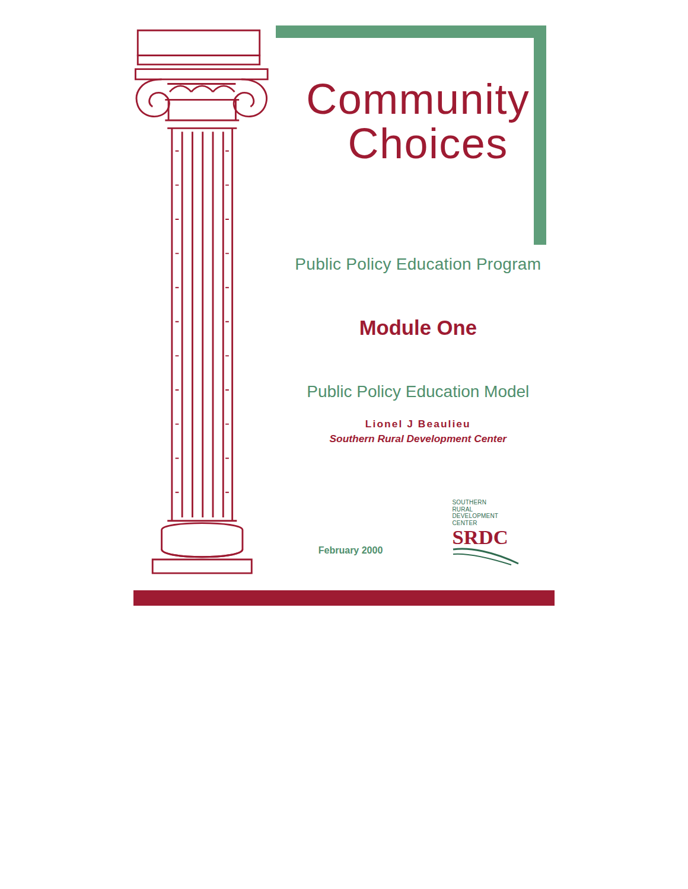CommunityChoices
Public Policy Education Program
Module One
Public Policy Education Model
Lionel J Beaulieu
Southern Rural Development Center
February 2000
Southern
Rural
Development
Center
SRDC